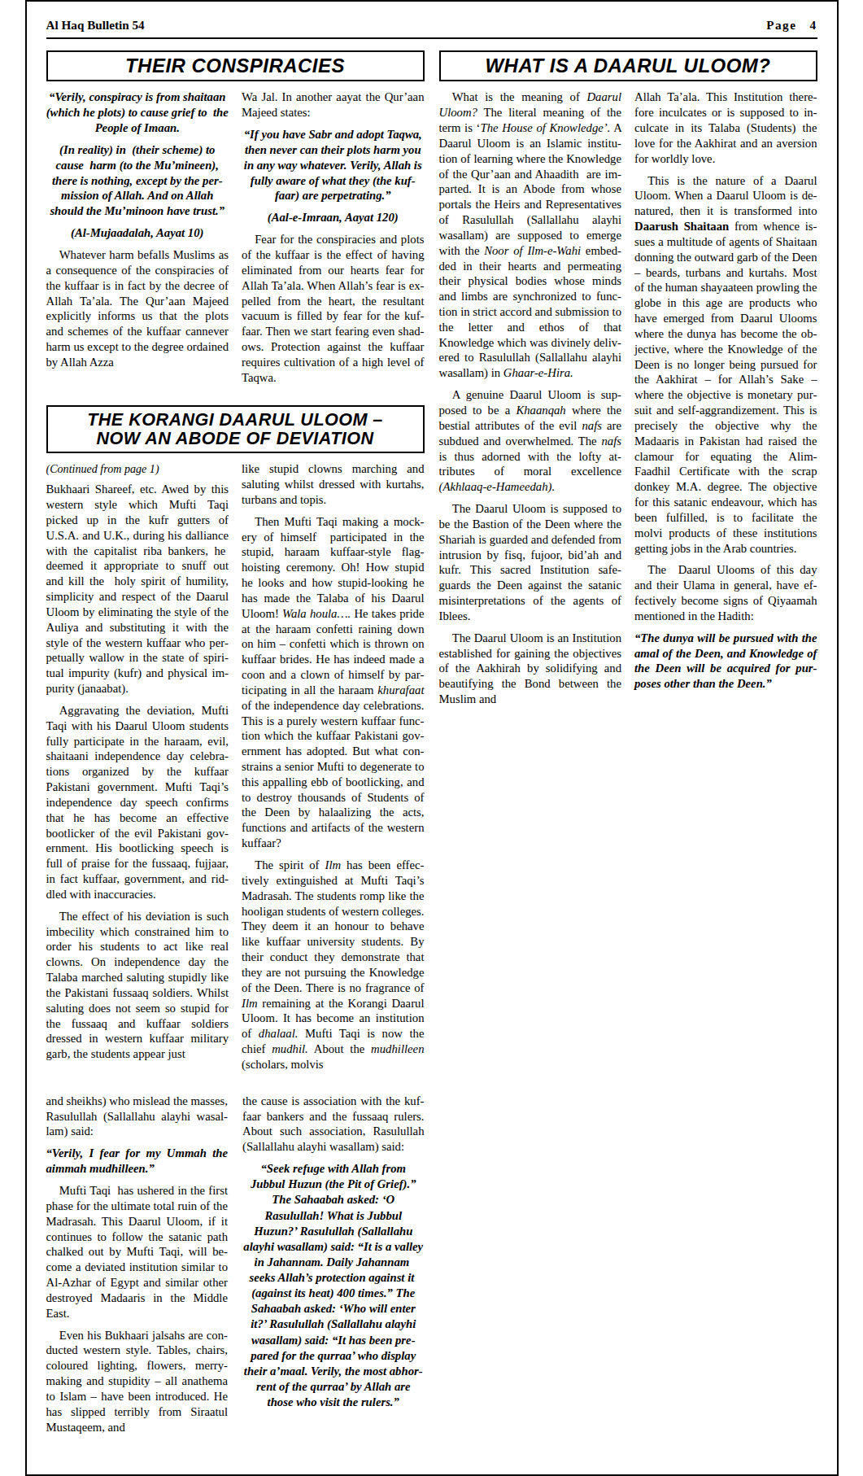Al Haq Bulletin 54 Page 4
Their Conspiracies
“Verily, conspiracy is from shaitaan (which he plots) to cause grief to the People of Imaan.
(In reality) in (their scheme) to cause harm (to the Mu’mineen), there is nothing, except by the permission of Allah. And on Allah should the Mu’minoon have trust.”
(Al-Mujaadalah, Aayat 10)
Whatever harm befalls Muslims as a consequence of the conspiracies of the kuffaar is in fact by the decree of Allah Ta’ala. The Qur’aan Majeed explicitly informs us that the plots and schemes of the kuffaar cannever harm us except to the degree ordained by Allah Azza
Wa Jal. In another aayat the Qur’aan Majeed states:
“If you have Sabr and adopt Taqwa, then never can their plots harm you in any way whatever. Verily, Allah is fully aware of what they (the kuffaar) are perpetrating.”
(Aal-e-Imraan, Aayat 120)
Fear for the conspiracies and plots of the kuffaar is the effect of having eliminated from our hearts fear for Allah Ta’ala. When Allah’s fear is expelled from the heart, the resultant vacuum is filled by fear for the kuffaar. Then we start fearing even shadows. Protection against the kuffaar requires cultivation of a high level of Taqwa.
The Korangi Daarul Uloom –
Now an Abode of Deviation
(Continued from page 1)
Bukhaari Shareef, etc. Awed by this western style which Mufti Taqi picked up in the kufr gutters of U.S.A. and U.K., during his dalliance with the capitalist riba bankers, he deemed it appropriate to snuff out and kill the holy spirit of humility, simplicity and respect of the Daarul Uloom by eliminating the style of the Auliya and substituting it with the style of the western kuffaar who perpetually wallow in the state of spiritual impurity (kufr) and physical impurity (janaabat).
Aggravating the deviation, Mufti Taqi with his Daarul Uloom students fully participate in the haraam, evil, shaitaani independence day celebrations organized by the kuffaar Pakistani government. Mufti Taqi’s independence day speech confirms that he has become an effective bootlicker of the evil Pakistani government. His bootlicking speech is full of praise for the fussaaq, fujjaar, in fact kuffaar, government, and riddled with inaccuracies.
The effect of his deviation is such imbecility which constrained him to order his students to act like real clowns. On independence day the Talaba marched saluting stupidly like the Pakistani fussaaq soldiers. Whilst saluting does not seem so stupid for the fussaaq and kuffaar soldiers dressed in western kuffaar military garb, the students appear just
like stupid clowns marching and saluting whilst dressed with kurtahs, turbans and topis.
Then Mufti Taqi making a mockery of himself participated in the stupid, haraam kuffaar-style flag-hoisting ceremony. Oh! How stupid he looks and how stupid-looking he has made the Talaba of his Daarul Uloom! Wala houla…. He takes pride at the haraam confetti raining down on him – confetti which is thrown on kuffaar brides. He has indeed made a coon and a clown of himself by participating in all the haraam khurafaat of the independence day celebrations. This is a purely western kuffaar function which the kuffaar Pakistani government has adopted. But what constrains a senior Mufti to degenerate to this appalling ebb of bootlicking, and to destroy thousands of Students of the Deen by halaalizing the acts, functions and artifacts of the western kuffaar?
The spirit of Ilm has been effectively extinguished at Mufti Taqi’s Madrasah. The students romp like the hooligan students of western colleges. They deem it an honour to behave like kuffaar university students. By their conduct they demonstrate that they are not pursuing the Knowledge of the Deen. There is no fragrance of Ilm remaining at the Korangi Daarul Uloom. It has become an institution of dhalaal. Mufti Taqi is now the chief mudhil. About the mudhilleen (scholars, molvis
What is a Daarul Uloom?
What is the meaning of Daarul Uloom? The literal meaning of the term is ‘The House of Knowledge’. A Daarul Uloom is an Islamic institution of learning where the Knowledge of the Qur’aan and Ahaadith are imparted. It is an Abode from whose portals the Heirs and Representatives of Rasulullah (Sallallahu alayhi wasallam) are supposed to emerge with the Noor of Ilm-e-Wahi embedded in their hearts and permeating their physical bodies whose minds and limbs are synchronized to function in strict accord and submission to the letter and ethos of that Knowledge which was divinely delivered to Rasulullah (Sallallahu alayhi wasallam) in Ghaar-e-Hira.
A genuine Daarul Uloom is supposed to be a Khaanqah where the bestial attributes of the evil nafs are subdued and overwhelmed. The nafs is thus adorned with the lofty attributes of moral excellence (Akhlaaq-e-Hameedah).
The Daarul Uloom is supposed to be the Bastion of the Deen where the Shariah is guarded and defended from intrusion by fisq, fujoor, bid’ah and kufr. This sacred Institution safeguards the Deen against the satanic misinterpretations of the agents of Iblees.
The Daarul Uloom is an Institution established for gaining the objectives of the Aakhirah by solidifying and beautifying the Bond between the Muslim and
Allah Ta’ala. This Institution therefore inculcates or is supposed to inculcate in its Talaba (Students) the love for the Aakhirat and an aversion for worldly love.
This is the nature of a Daarul Uloom. When a Daarul Uloom is denatured, then it is transformed into Daarush Shaitaan from whence issues a multitude of agents of Shaitaan donning the outward garb of the Deen – beards, turbans and kurtahs. Most of the human shayaateen prowling the globe in this age are products who have emerged from Daarul Ulooms where the dunya has become the objective, where the Knowledge of the Deen is no longer being pursued for the Aakhirat – for Allah’s Sake – where the objective is monetary pursuit and self-aggrandizement. This is precisely the objective why the Madaaris in Pakistan had raised the clamour for equating the Alim-Faadhil Certificate with the scrap donkey M.A. degree. The objective for this satanic endeavour, which has been fulfilled, is to facilitate the molvi products of these institutions getting jobs in the Arab countries.
The Daarul Ulooms of this day and their Ulama in general, have effectively become signs of Qiyaamah mentioned in the Hadith:
“The dunya will be pursued with the amal of the Deen, and Knowledge of the Deen will be acquired for purposes other than the Deen.”
and sheikhs) who mislead the masses, Rasulullah (Sallallahu alayhi wasallam) said:
“Verily, I fear for my Ummah the aimmah mudhilleen.”
Mufti Taqi has ushered in the first phase for the ultimate total ruin of the Madrasah. This Daarul Uloom, if it continues to follow the satanic path chalked out by Mufti Taqi, will become a deviated institution similar to Al-Azhar of Egypt and similar other destroyed Madaaris in the Middle East.
Even his Bukhaari jalsahs are conducted western style. Tables, chairs, coloured lighting, flowers, merrymaking and stupidity – all anathema to Islam – have been introduced. He has slipped terribly from Siraatul Mustaqeem, and
the cause is association with the kuffaar bankers and the fussaaq rulers. About such association, Rasulullah (Sallallahu alayhi wasallam) said:
“Seek refuge with Allah from Jubbul Huzun (the Pit of Grief).” The Sahaabah asked: ‘O Rasulullah! What is Jubbul Huzun?’ Rasulullah (Sallallahu alayhi wasallam) said: “It is a valley in Jahannam. Daily Jahannam seeks Allah’s protection against it (against its heat) 400 times.” The Sahaabah asked: ‘Who will enter it?’ Rasulullah (Sallallahu alayhi wasallam) said: “It has been prepared for the qurraa’ who display their a’maal. Verily, the most abhorrent of the qurraa’ by Allah are those who visit the rulers.”